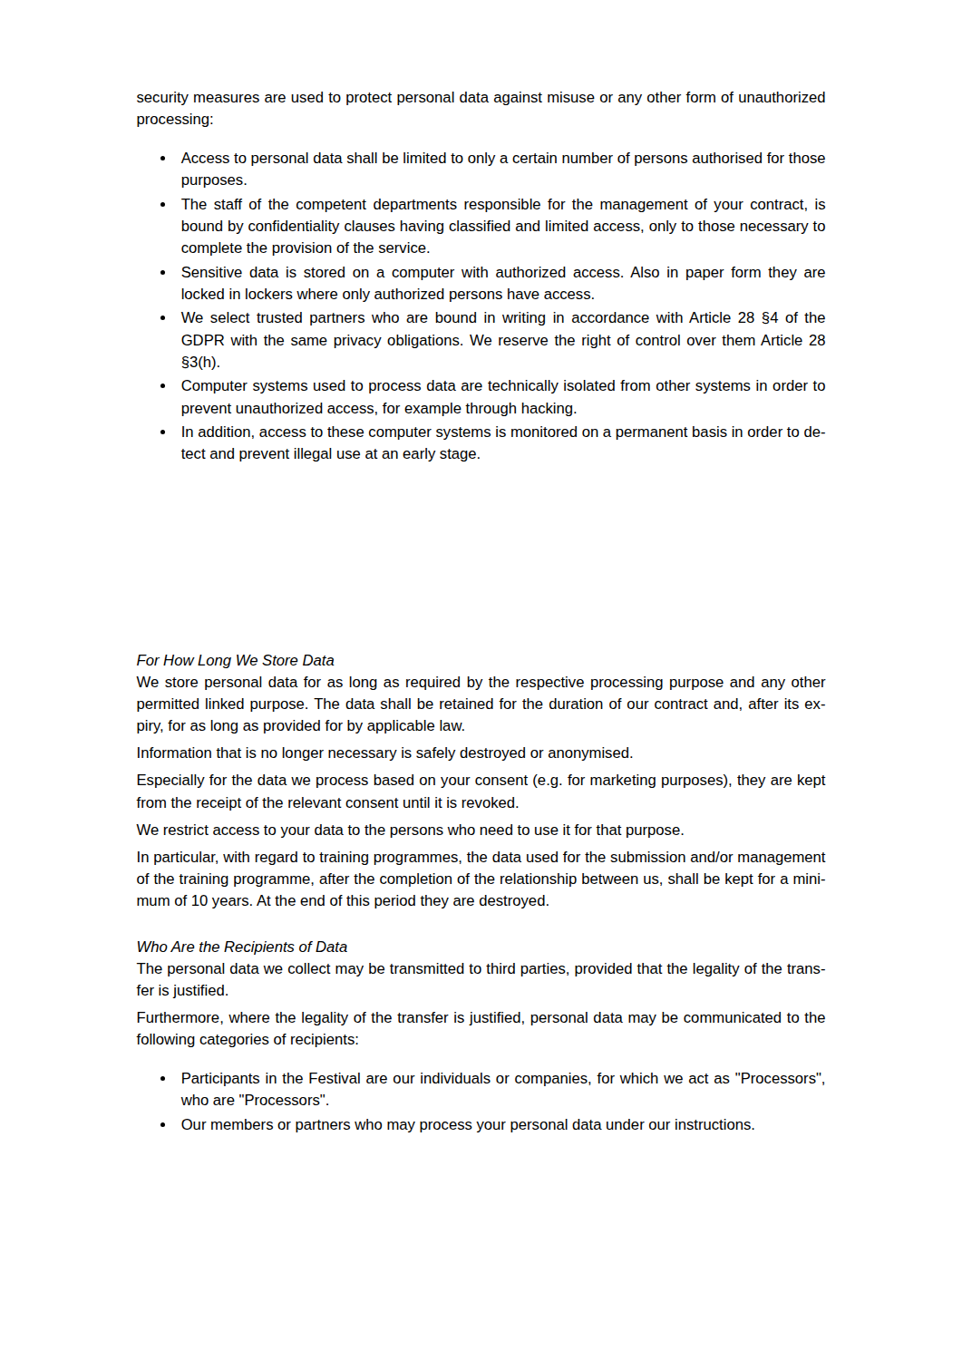security measures are used to protect personal data against misuse or any other form of unauthorized processing:
Access to personal data shall be limited to only a certain number of persons authorised for those purposes.
The staff of the competent departments responsible for the management of your contract, is bound by confidentiality clauses having classified and limited access, only to those necessary to complete the provision of the service.
Sensitive data is stored on a computer with authorized access. Also in paper form they are locked in lockers where only authorized persons have access.
We select trusted partners who are bound in writing in accordance with Article 28 §4 of the GDPR with the same privacy obligations. We reserve the right of control over them Article 28 §3(h).
Computer systems used to process data are technically isolated from other systems in order to prevent unauthorized access, for example through hacking.
In addition, access to these computer systems is monitored on a permanent basis in order to detect and prevent illegal use at an early stage.
For How Long We Store Data
We store personal data for as long as required by the respective processing purpose and any other permitted linked purpose. The data shall be retained for the duration of our contract and, after its expiry, for as long as provided for by applicable law.
Information that is no longer necessary is safely destroyed or anonymised.
Especially for the data we process based on your consent (e.g. for marketing purposes), they are kept from the receipt of the relevant consent until it is revoked.
We restrict access to your data to the persons who need to use it for that purpose.
In particular, with regard to training programmes, the data used for the submission and/or management of the training programme, after the completion of the relationship between us, shall be kept for a minimum of 10 years. At the end of this period they are destroyed.
Who Are the Recipients of Data
The personal data we collect may be transmitted to third parties, provided that the legality of the transfer is justified.
Furthermore, where the legality of the transfer is justified, personal data may be communicated to the following categories of recipients:
Participants in the Festival are our individuals or companies, for which we act as "Processors", who are "Processors".
Our members or partners who may process your personal data under our instructions.